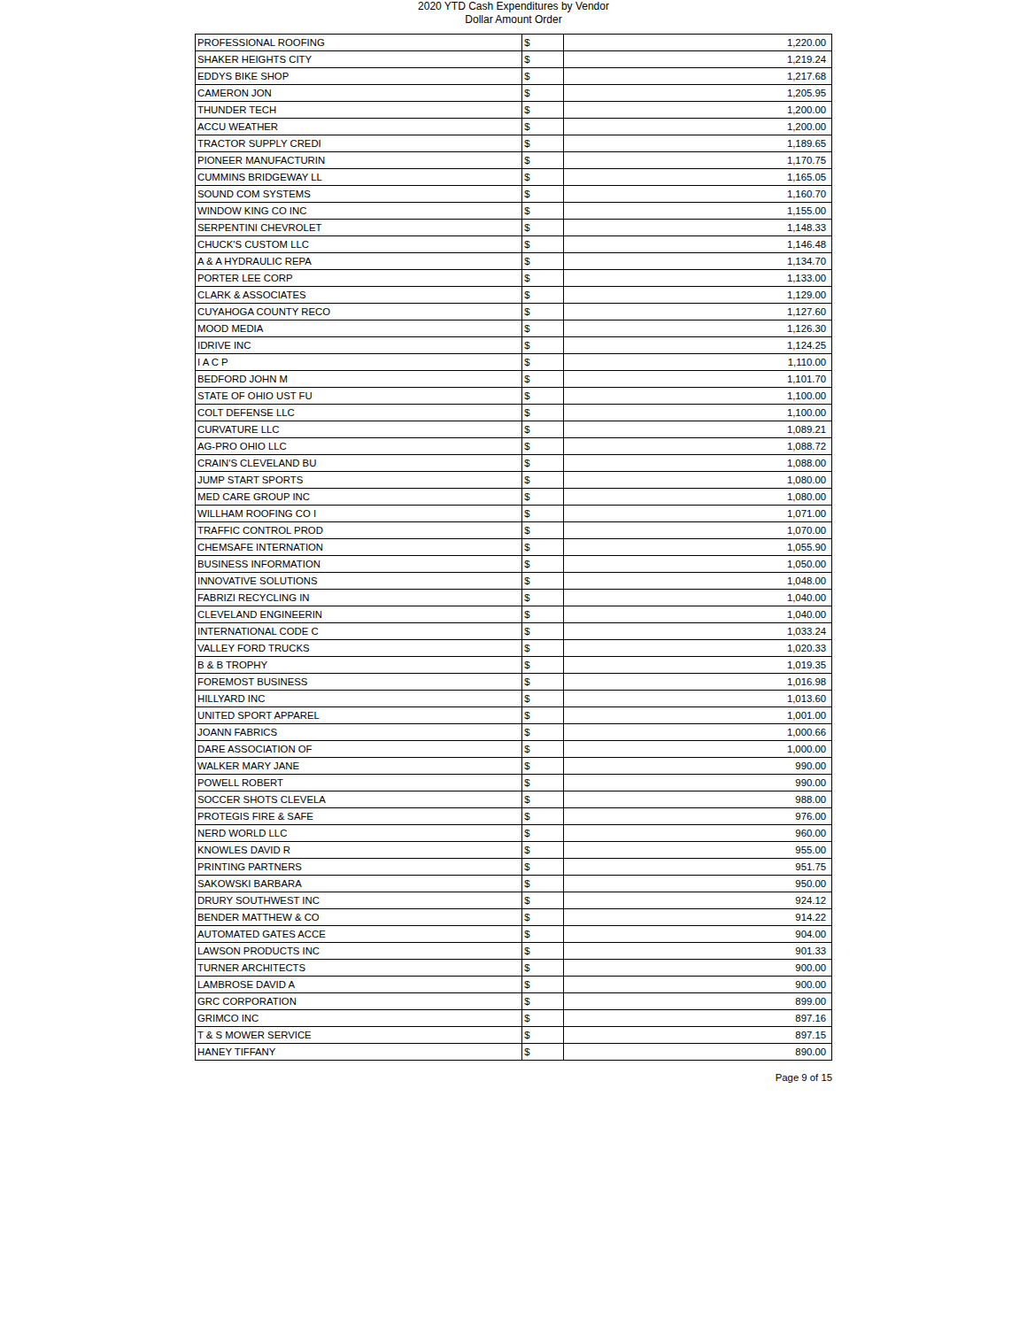2020 YTD Cash Expenditures by Vendor
Dollar Amount Order
| PROFESSIONAL ROOFING | $ | 1,220.00 |
| SHAKER HEIGHTS CITY | $ | 1,219.24 |
| EDDYS BIKE SHOP | $ | 1,217.68 |
| CAMERON JON | $ | 1,205.95 |
| THUNDER TECH | $ | 1,200.00 |
| ACCU WEATHER | $ | 1,200.00 |
| TRACTOR SUPPLY CREDI | $ | 1,189.65 |
| PIONEER MANUFACTURIN | $ | 1,170.75 |
| CUMMINS BRIDGEWAY LL | $ | 1,165.05 |
| SOUND COM SYSTEMS | $ | 1,160.70 |
| WINDOW KING CO INC | $ | 1,155.00 |
| SERPENTINI CHEVROLET | $ | 1,148.33 |
| CHUCK'S CUSTOM LLC | $ | 1,146.48 |
| A & A HYDRAULIC REPA | $ | 1,134.70 |
| PORTER LEE CORP | $ | 1,133.00 |
| CLARK & ASSOCIATES | $ | 1,129.00 |
| CUYAHOGA COUNTY RECO | $ | 1,127.60 |
| MOOD MEDIA | $ | 1,126.30 |
| IDRIVE INC | $ | 1,124.25 |
| I A C P | $ | 1,110.00 |
| BEDFORD JOHN M | $ | 1,101.70 |
| STATE OF OHIO UST FU | $ | 1,100.00 |
| COLT DEFENSE LLC | $ | 1,100.00 |
| CURVATURE LLC | $ | 1,089.21 |
| AG-PRO OHIO LLC | $ | 1,088.72 |
| CRAIN'S CLEVELAND BU | $ | 1,088.00 |
| JUMP START SPORTS | $ | 1,080.00 |
| MED CARE GROUP INC | $ | 1,080.00 |
| WILLHAM ROOFING CO I | $ | 1,071.00 |
| TRAFFIC CONTROL PROD | $ | 1,070.00 |
| CHEMSAFE INTERNATION | $ | 1,055.90 |
| BUSINESS INFORMATION | $ | 1,050.00 |
| INNOVATIVE SOLUTIONS | $ | 1,048.00 |
| FABRIZI RECYCLING IN | $ | 1,040.00 |
| CLEVELAND ENGINEERIN | $ | 1,040.00 |
| INTERNATIONAL CODE C | $ | 1,033.24 |
| VALLEY FORD TRUCKS | $ | 1,020.33 |
| B & B TROPHY | $ | 1,019.35 |
| FOREMOST BUSINESS | $ | 1,016.98 |
| HILLYARD INC | $ | 1,013.60 |
| UNITED SPORT APPAREL | $ | 1,001.00 |
| JOANN FABRICS | $ | 1,000.66 |
| DARE ASSOCIATION OF | $ | 1,000.00 |
| WALKER MARY JANE | $ | 990.00 |
| POWELL ROBERT | $ | 990.00 |
| SOCCER SHOTS CLEVELA | $ | 988.00 |
| PROTEGIS FIRE & SAFE | $ | 976.00 |
| NERD WORLD LLC | $ | 960.00 |
| KNOWLES DAVID R | $ | 955.00 |
| PRINTING PARTNERS | $ | 951.75 |
| SAKOWSKI BARBARA | $ | 950.00 |
| DRURY SOUTHWEST INC | $ | 924.12 |
| BENDER MATTHEW & CO | $ | 914.22 |
| AUTOMATED GATES ACCE | $ | 904.00 |
| LAWSON PRODUCTS INC | $ | 901.33 |
| TURNER ARCHITECTS | $ | 900.00 |
| LAMBROSE DAVID A | $ | 900.00 |
| GRC CORPORATION | $ | 899.00 |
| GRIMCO INC | $ | 897.16 |
| T & S MOWER SERVICE | $ | 897.15 |
| HANEY TIFFANY | $ | 890.00 |
Page 9 of 15